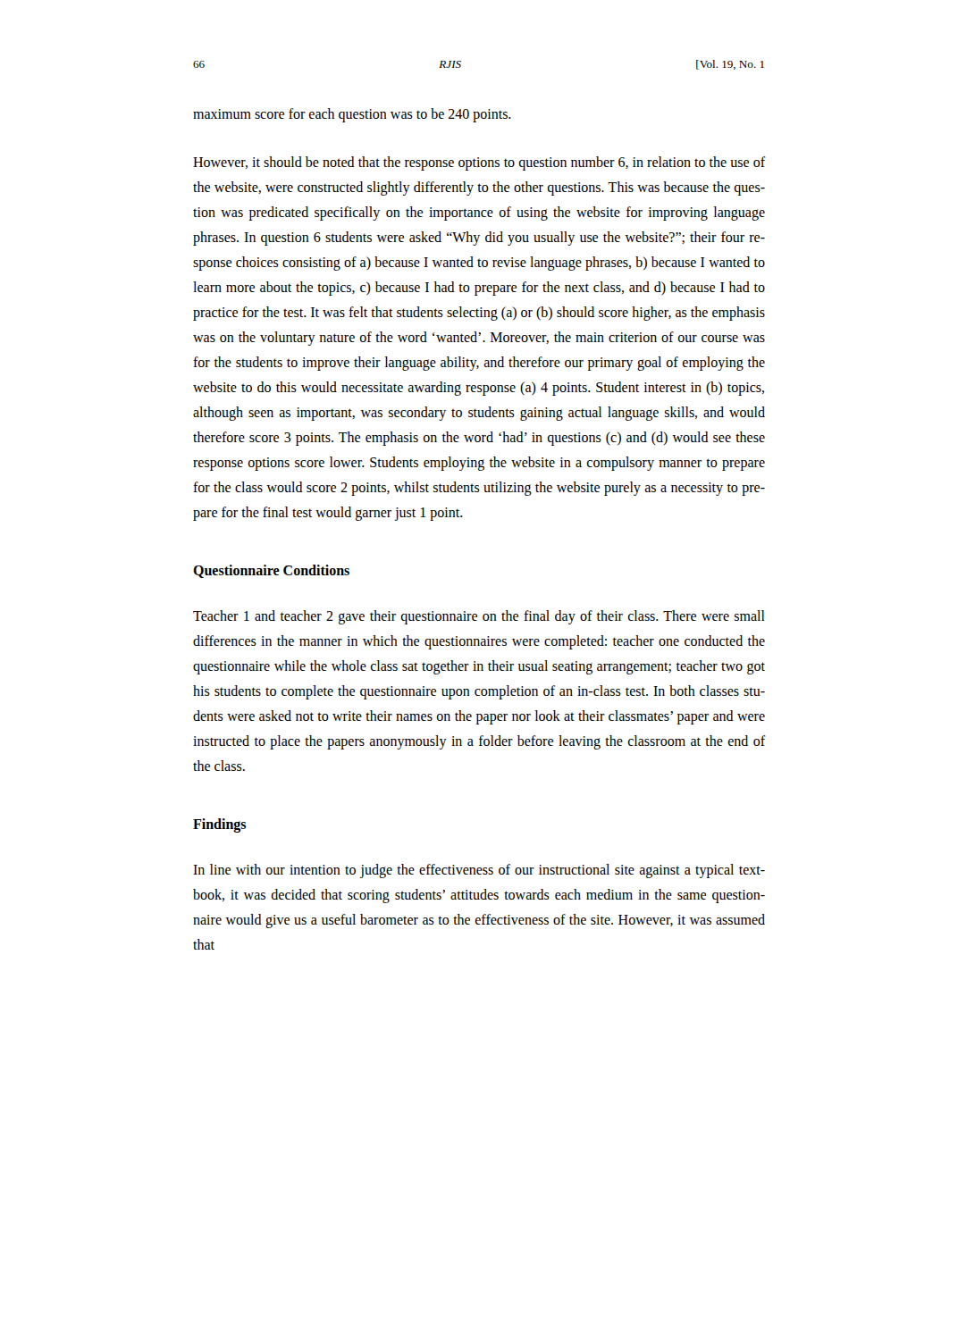66 RJIS [Vol. 19, No. 1
maximum score for each question was to be 240 points.
However, it should be noted that the response options to question number 6, in relation to the use of the website, were constructed slightly differently to the other questions. This was because the question was predicated specifically on the importance of using the website for improving language phrases. In question 6 students were asked “Why did you usually use the website?”; their four response choices consisting of a) because I wanted to revise language phrases, b) because I wanted to learn more about the topics, c) because I had to prepare for the next class, and d) because I had to practice for the test. It was felt that students selecting (a) or (b) should score higher, as the emphasis was on the voluntary nature of the word ‘wanted’. Moreover, the main criterion of our course was for the students to improve their language ability, and therefore our primary goal of employing the website to do this would necessitate awarding response (a) 4 points. Student interest in (b) topics, although seen as important, was secondary to students gaining actual language skills, and would therefore score 3 points. The emphasis on the word ‘had’ in questions (c) and (d) would see these response options score lower. Students employing the website in a compulsory manner to prepare for the class would score 2 points, whilst students utilizing the website purely as a necessity to prepare for the final test would garner just 1 point.
Questionnaire Conditions
Teacher 1 and teacher 2 gave their questionnaire on the final day of their class. There were small differences in the manner in which the questionnaires were completed: teacher one conducted the questionnaire while the whole class sat together in their usual seating arrangement; teacher two got his students to complete the questionnaire upon completion of an in-class test. In both classes students were asked not to write their names on the paper nor look at their classmates’ paper and were instructed to place the papers anonymously in a folder before leaving the classroom at the end of the class.
Findings
In line with our intention to judge the effectiveness of our instructional site against a typical textbook, it was decided that scoring students’ attitudes towards each medium in the same questionnaire would give us a useful barometer as to the effectiveness of the site. However, it was assumed that